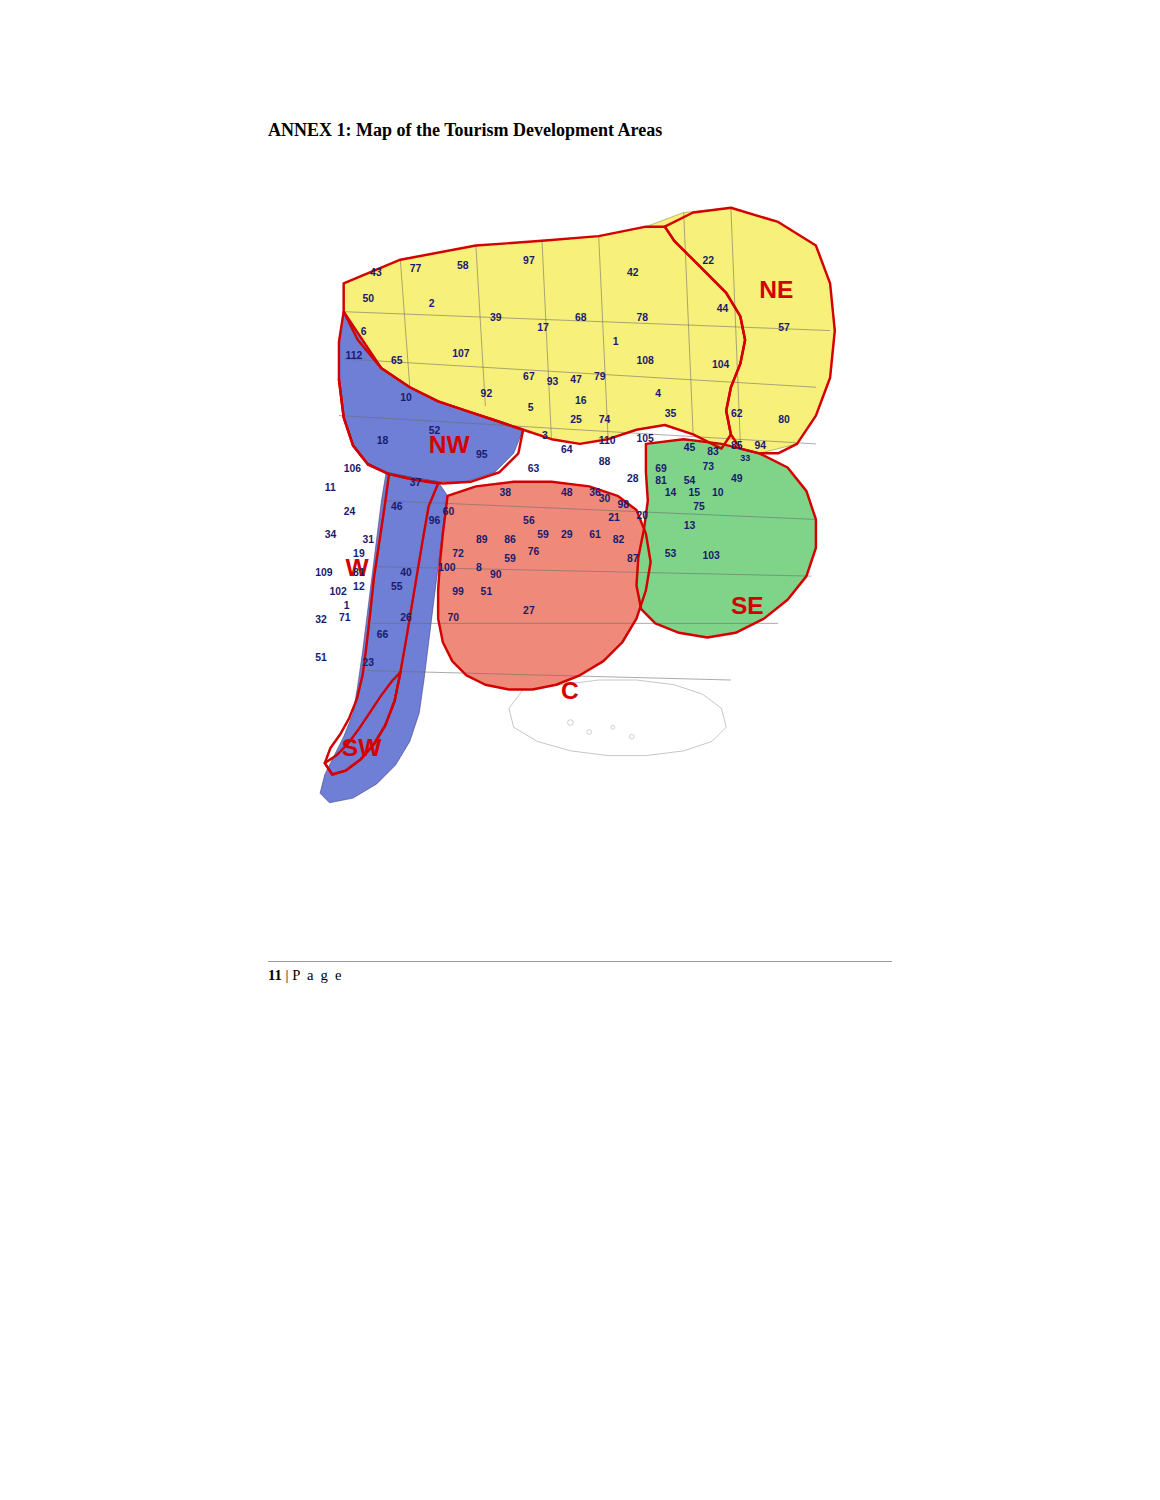ANNEX 1: Map of the Tourism Development Areas
Map of the Tourism Development Areas of Uganda Coloured map of Uganda showing six tourism development areas outlined in red: North East (NE), North West (NW), West (W), South West (SW), Central (C) and South East (SE). Numbered districts are labelled across the map. NE NW W SW C SE 43 77 58 97 42 22 50 2 39 17 68 78 44 6 57 112 65 107 1 108 104 67 93 47 79 10 92 5 16 4 25 74 35 62 80 3 52 18 110 105 64 95 45 83 85 94 33 106 88 63 69 73 11 37 28 81 54 49 38 48 36 30 14 15 10 24 46 60 98 75 96 56 21 20 34 31 89 86 59 29 61 82 13 19 72 76 59 87 53 103 109 81 40 100 8 90 102 12 55 99 51 1 32 71 26 70 66 51 23 27
11 | P a g e